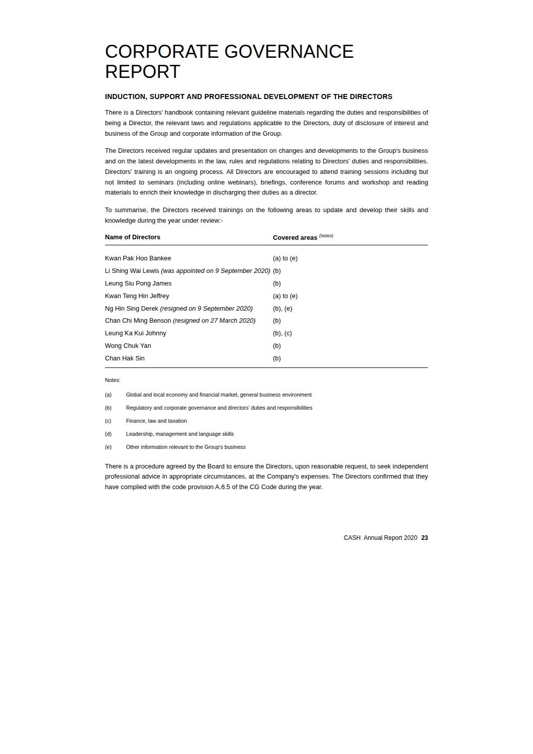CORPORATE GOVERNANCE REPORT
Induction, Support and Professional Development of the Directors
There is a Directors' handbook containing relevant guideline materials regarding the duties and responsibilities of being a Director, the relevant laws and regulations applicable to the Directors, duty of disclosure of interest and business of the Group and corporate information of the Group.
The Directors received regular updates and presentation on changes and developments to the Group's business and on the latest developments in the law, rules and regulations relating to Directors' duties and responsibilities. Directors' training is an ongoing process. All Directors are encouraged to attend training sessions including but not limited to seminars (including online webinars), briefings, conference forums and workshop and reading materials to enrich their knowledge in discharging their duties as a director.
To summarise, the Directors received trainings on the following areas to update and develop their skills and knowledge during the year under review:-
| Name of Directors | Covered areas (Notes) |
| --- | --- |
| Kwan Pak Hoo Bankee | (a) to (e) |
| Li Shing Wai Lewis (was appointed on 9 September 2020) | (b) |
| Leung Siu Pong James | (b) |
| Kwan Teng Hin Jeffrey | (a) to (e) |
| Ng Hin Sing Derek (resigned on 9 September 2020) | (b), (e) |
| Chan Chi Ming Benson (resigned on 27 March 2020) | (b) |
| Leung Ka Kui Johnny | (b), (c) |
| Wong Chuk Yan | (b) |
| Chan Hak Sin | (b) |
Notes:
| (a) | Global and local economy and financial market, general business environment |
| (b) | Regulatory and corporate governance and directors' duties and responsibilities |
| (c) | Finance, law and taxation |
| (d) | Leadership, management and language skills |
| (e) | Other information relevant to the Group's business |
There is a procedure agreed by the Board to ensure the Directors, upon reasonable request, to seek independent professional advice in appropriate circumstances, at the Company's expenses. The Directors confirmed that they have complied with the code provision A.6.5 of the CG Code during the year.
CASH Annual Report 202023